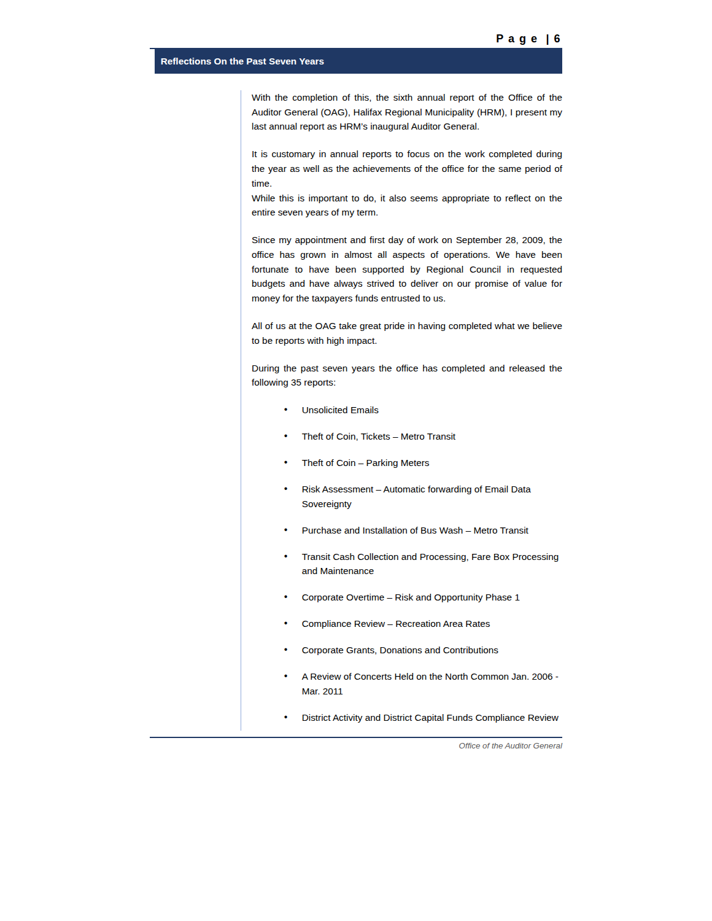P a g e | 6
Reflections On the Past Seven Years
With the completion of this, the sixth annual report of the Office of the Auditor General (OAG), Halifax Regional Municipality (HRM), I present my last annual report as HRM’s inaugural Auditor General.
It is customary in annual reports to focus on the work completed during the year as well as the achievements of the office for the same period of time.
While this is important to do, it also seems appropriate to reflect on the entire seven years of my term.
Since my appointment and first day of work on September 28, 2009, the office has grown in almost all aspects of operations. We have been fortunate to have been supported by Regional Council in requested budgets and have always strived to deliver on our promise of value for money for the taxpayers funds entrusted to us.
All of us at the OAG take great pride in having completed what we believe to be reports with high impact.
During the past seven years the office has completed and released the following 35 reports:
Unsolicited Emails
Theft of Coin, Tickets – Metro Transit
Theft of Coin – Parking Meters
Risk Assessment – Automatic forwarding of Email Data Sovereignty
Purchase and Installation of Bus Wash – Metro Transit
Transit Cash Collection and Processing, Fare Box Processing and Maintenance
Corporate Overtime – Risk and Opportunity Phase 1
Compliance Review – Recreation Area Rates
Corporate Grants, Donations and Contributions
A Review of Concerts Held on the North Common Jan. 2006 - Mar. 2011
District Activity and District Capital Funds Compliance Review
Office of the Auditor General